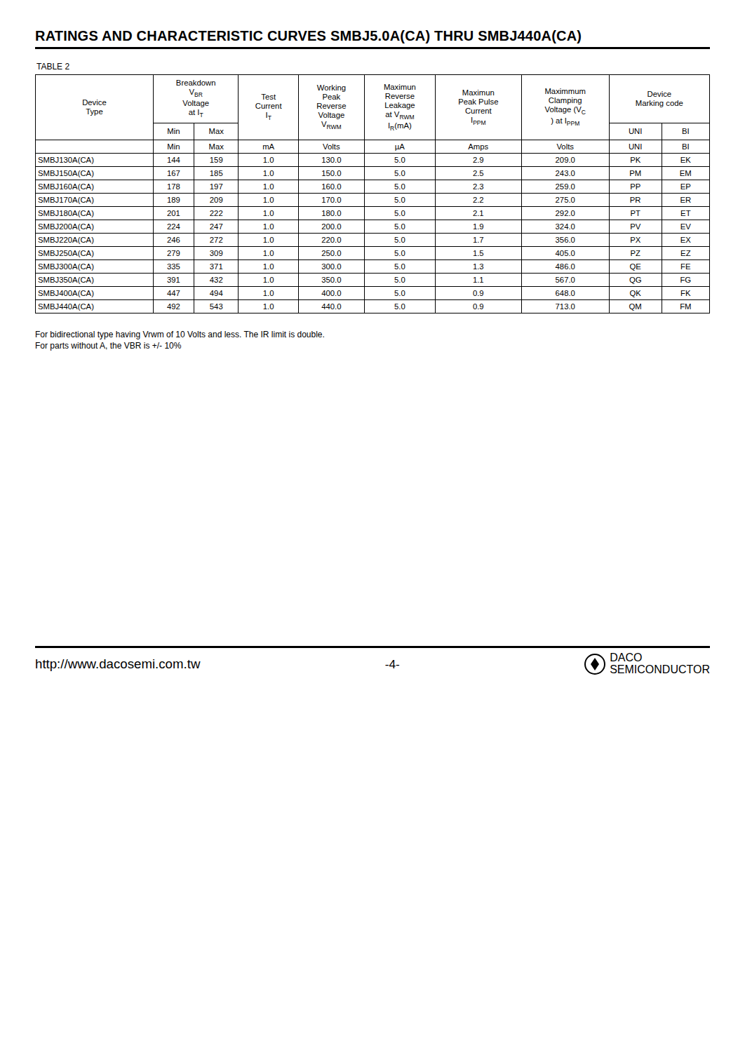RATINGS AND CHARACTERISTIC CURVES SMBJ5.0A(CA) THRU SMBJ440A(CA)
TABLE 2
| Device Type | Breakdown V BR Voltage at I T | Test Current I T | Working Peak Reverse Voltage V RWM | Maximun Reverse Leakage at V RWM I R (mA) | Maximun Peak Pulse Current I PPM | Maximmum Clamping Voltage (V C ) at I PPM | Device Marking code |
| --- | --- | --- | --- | --- | --- | --- | --- |
| Min | Max | UNI | BI |
| | Min | Max | mA | Volts | µA | Amps | Volts | UNI | BI |
| SMBJ130A(CA) | 144 | 159 | 1.0 | 130.0 | 5.0 | 2.9 | 209.0 | PK | EK |
| SMBJ150A(CA) | 167 | 185 | 1.0 | 150.0 | 5.0 | 2.5 | 243.0 | PM | EM |
| SMBJ160A(CA) | 178 | 197 | 1.0 | 160.0 | 5.0 | 2.3 | 259.0 | PP | EP |
| SMBJ170A(CA) | 189 | 209 | 1.0 | 170.0 | 5.0 | 2.2 | 275.0 | PR | ER |
| SMBJ180A(CA) | 201 | 222 | 1.0 | 180.0 | 5.0 | 2.1 | 292.0 | PT | ET |
| SMBJ200A(CA) | 224 | 247 | 1.0 | 200.0 | 5.0 | 1.9 | 324.0 | PV | EV |
| SMBJ220A(CA) | 246 | 272 | 1.0 | 220.0 | 5.0 | 1.7 | 356.0 | PX | EX |
| SMBJ250A(CA) | 279 | 309 | 1.0 | 250.0 | 5.0 | 1.5 | 405.0 | PZ | EZ |
| SMBJ300A(CA) | 335 | 371 | 1.0 | 300.0 | 5.0 | 1.3 | 486.0 | QE | FE |
| SMBJ350A(CA) | 391 | 432 | 1.0 | 350.0 | 5.0 | 1.1 | 567.0 | QG | FG |
| SMBJ400A(CA) | 447 | 494 | 1.0 | 400.0 | 5.0 | 0.9 | 648.0 | QK | FK |
| SMBJ440A(CA) | 492 | 543 | 1.0 | 440.0 | 5.0 | 0.9 | 713.0 | QM | FM |
For bidirectional type having Vrwm of 10 Volts and less. The IR limit is double.
For parts without A, the VBR is +/- 10%
http://www.dacosemi.com.tw -4- DACO
SEMICONDUCTOR